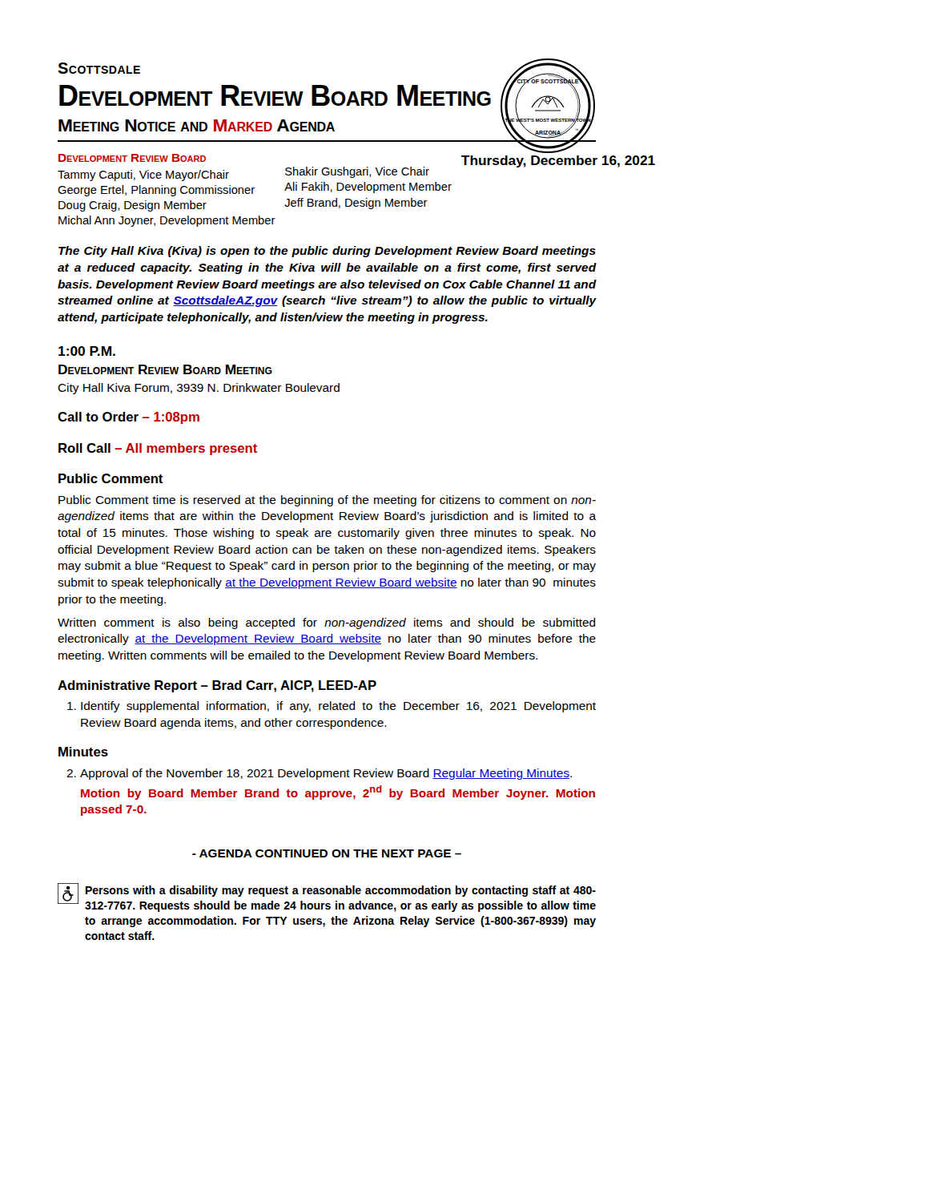CITY OF SCOTTSDALE THE WEST'S MOST WESTERN TOWN ARIZONA ™
Scottsdale
Development Review Board Meeting
Meeting Notice and Marked Agenda
Development Review Board
Tammy Caputi, Vice Mayor/Chair
George Ertel, Planning Commissioner
Doug Craig, Design Member
Michal Ann Joyner, Development Member
Shakir Gushgari, Vice Chair
Ali Fakih, Development Member
Jeff Brand, Design Member
Thursday, December 16, 2021
The City Hall Kiva (Kiva) is open to the public during Development Review Board meetings at a reduced capacity. Seating in the Kiva will be available on a first come, first served basis. Development Review Board meetings are also televised on Cox Cable Channel 11 and streamed online at ScottsdaleAZ.gov (search “live stream”) to allow the public to virtually attend, participate telephonically, and listen/view the meeting in progress.
1:00 P.M.
Development Review Board Meeting
City Hall Kiva Forum, 3939 N. Drinkwater Boulevard
Call to Order – 1:08pm
Roll Call – All members present
Public Comment
Public Comment time is reserved at the beginning of the meeting for citizens to comment on non-agendized items that are within the Development Review Board’s jurisdiction and is limited to a total of 15 minutes. Those wishing to speak are customarily given three minutes to speak. No official Development Review Board action can be taken on these non-agendized items. Speakers may submit a blue “Request to Speak” card in person prior to the beginning of the meeting, or may submit to speak telephonically at the Development Review Board website no later than 90 minutes prior to the meeting.
Written comment is also being accepted for non-agendized items and should be submitted electronically at the Development Review Board website no later than 90 minutes before the meeting. Written comments will be emailed to the Development Review Board Members.
Administrative Report – Brad Carr, AICP, LEED-AP
Identify supplemental information, if any, related to the December 16, 2021 Development Review Board agenda items, and other correspondence.
Minutes
Approval of the November 18, 2021 Development Review Board Regular Meeting Minutes.
Motion by Board Member Brand to approve, 2nd by Board Member Joyner. Motion passed 7-0.
- AGENDA CONTINUED ON THE NEXT PAGE –
Persons with a disability may request a reasonable accommodation by contacting staff at 480-312-7767. Requests should be made 24 hours in advance, or as early as possible to allow time to arrange accommodation. For TTY users, the Arizona Relay Service (1-800-367-8939) may contact staff.